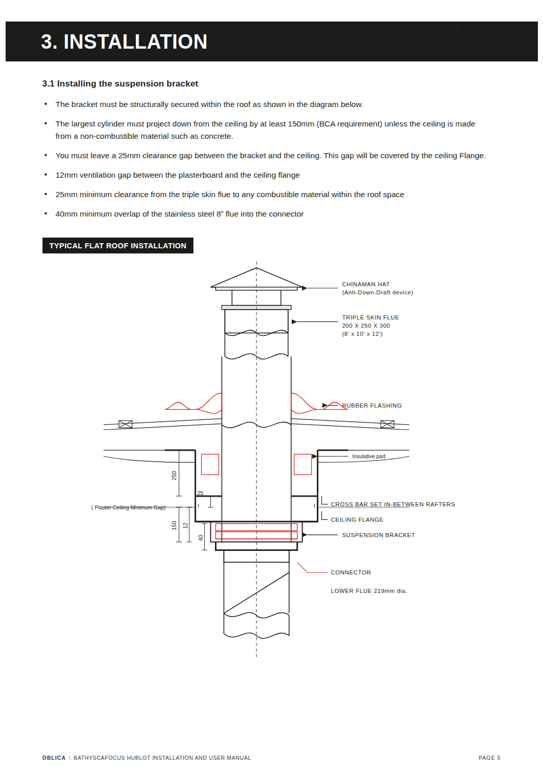3. INSTALLATION
3.1 Installing the suspension bracket
The bracket must be structurally secured within the roof as shown in the diagram below.
The largest cylinder must project down from the ceiling by at least 150mm (BCA requirement) unless the ceiling is made from a non-combustible material such as concrete.
You must leave a 25mm clearance gap between the bracket and the ceiling. This gap will be covered by the ceiling Flange.
12mm ventilation gap between the plasterboard and the ceiling flange
25mm minimum clearance from the triple skin flue to any combustible material within the roof space
40mm minimum overlap of the stainless steel 8” flue into the connector
TYPICAL FLAT ROOF INSTALLATION
CHINAMAN HAT (Anti-Down-Draft device) TRIPLE SKIN FLUE 200 X 250 X 300 (8’ x 10’ x 12’) RUBBER FLASHING Insulative pad CROSS BAR SET IN-BETWEEN RAFTERS CEILING FLANGE SUSPENSION BRACKET CONNECTOR LOWER FLUE 219mm dia. 250 150 12 25 40 ( Plaster Ceiling Minimum Gap)
OBLICA|BATHYSCAFOCUS HUBLOT INSTALLATION AND USER MANUAL
PAGE 5